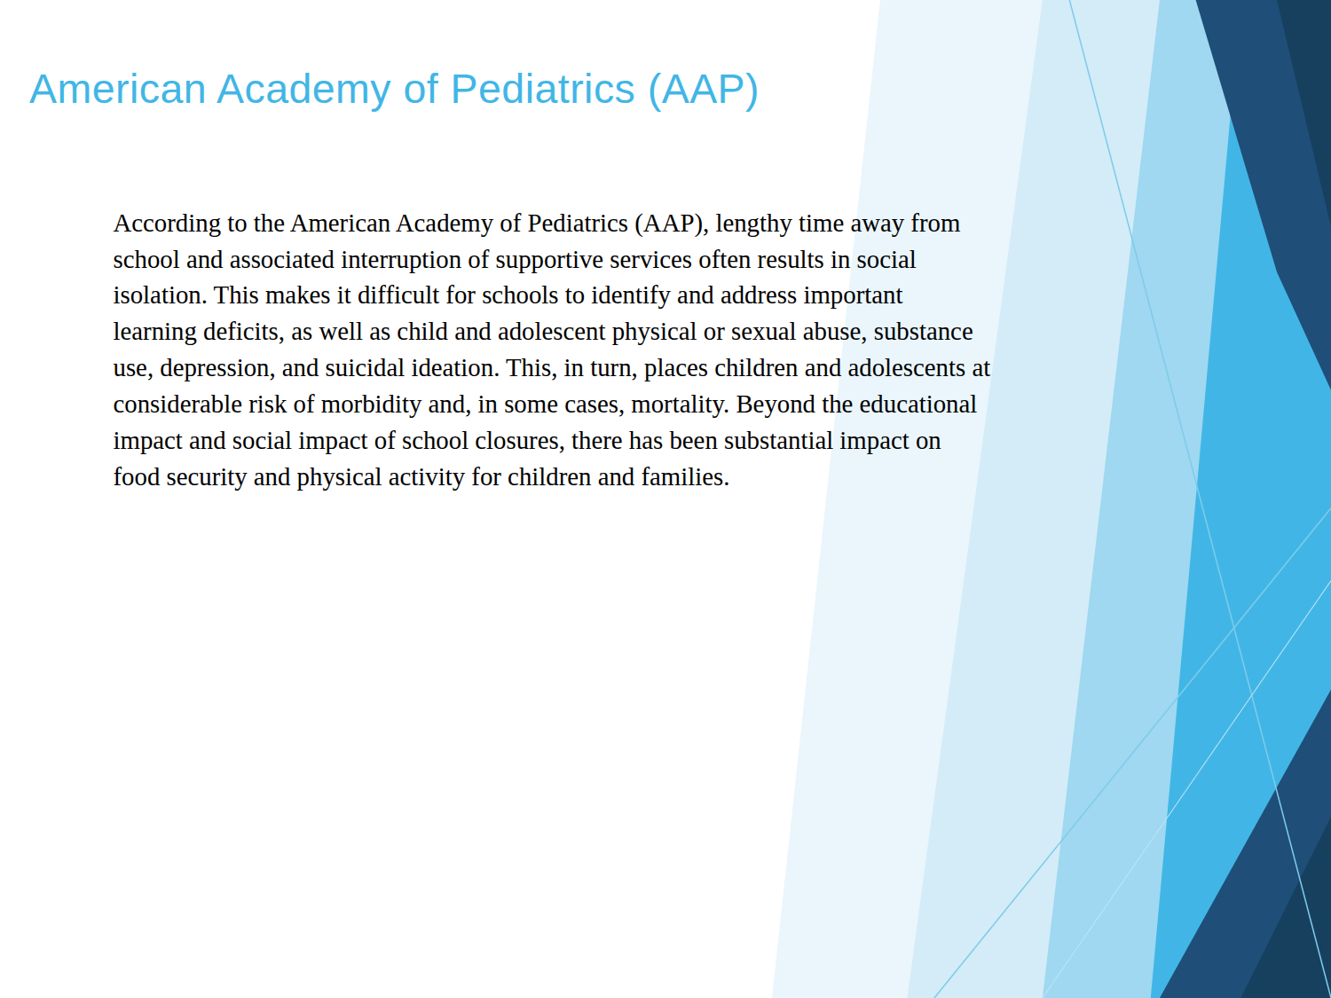American Academy of Pediatrics (AAP)
According to the American Academy of Pediatrics (AAP), lengthy time away from school and associated interruption of supportive services often results in social isolation. This makes it difficult for schools to identify and address important learning deficits, as well as child and adolescent physical or sexual abuse, substance use, depression, and suicidal ideation. This, in turn, places children and adolescents at considerable risk of morbidity and, in some cases, mortality. Beyond the educational impact and social impact of school closures, there has been substantial impact on food security and physical activity for children and families.